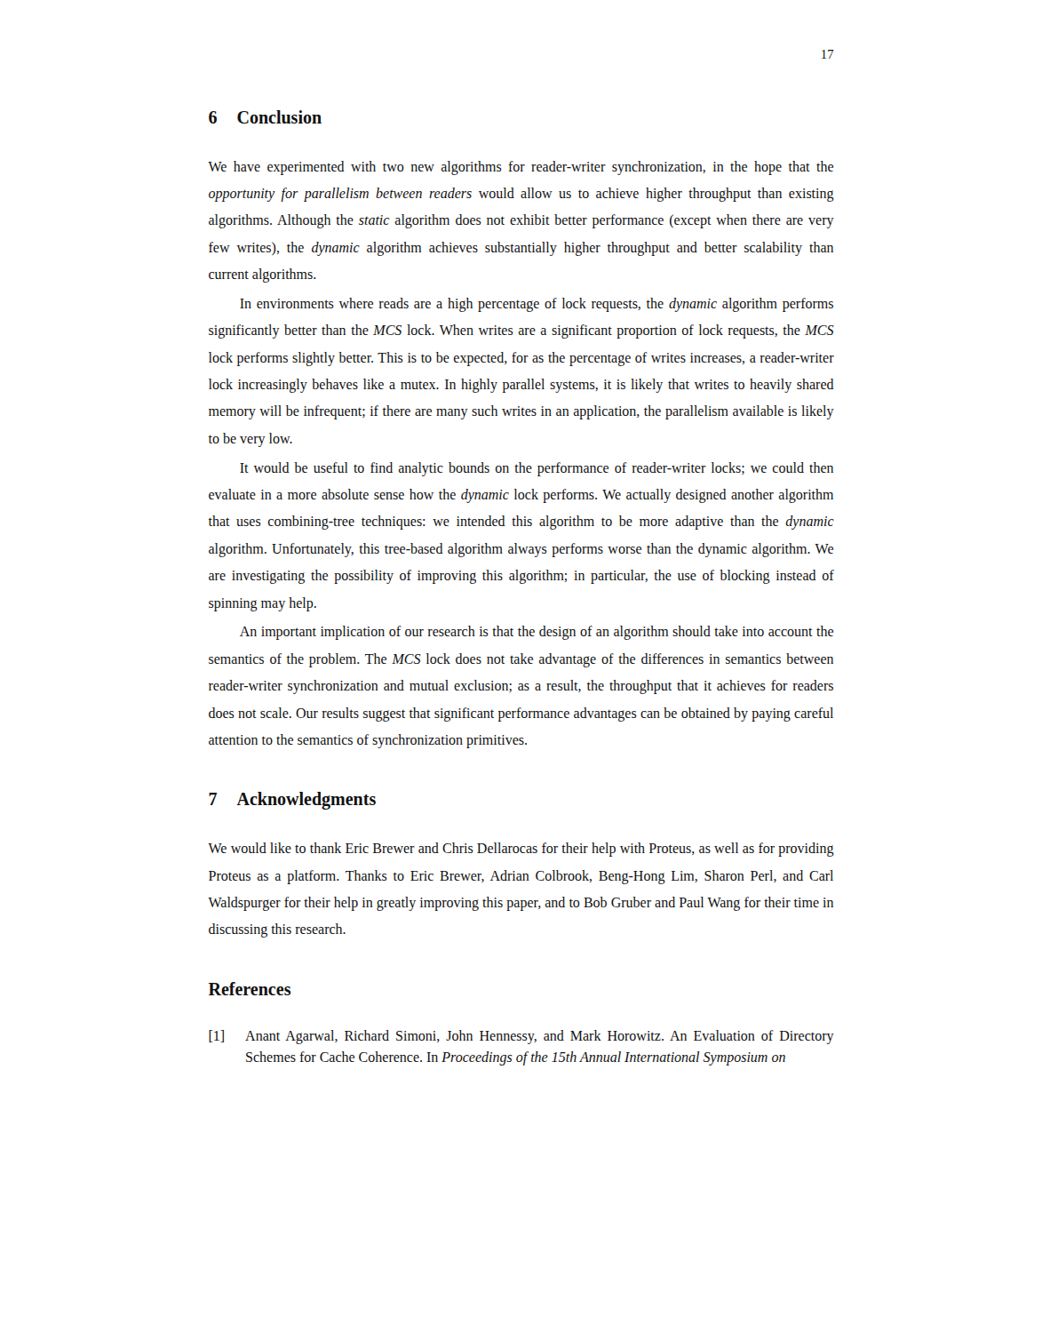17
6 Conclusion
We have experimented with two new algorithms for reader-writer synchronization, in the hope that the opportunity for parallelism between readers would allow us to achieve higher throughput than existing algorithms. Although the static algorithm does not exhibit better performance (except when there are very few writes), the dynamic algorithm achieves substantially higher throughput and better scalability than current algorithms.
In environments where reads are a high percentage of lock requests, the dynamic algorithm performs significantly better than the MCS lock. When writes are a significant proportion of lock requests, the MCS lock performs slightly better. This is to be expected, for as the percentage of writes increases, a reader-writer lock increasingly behaves like a mutex. In highly parallel systems, it is likely that writes to heavily shared memory will be infrequent; if there are many such writes in an application, the parallelism available is likely to be very low.
It would be useful to find analytic bounds on the performance of reader-writer locks; we could then evaluate in a more absolute sense how the dynamic lock performs. We actually designed another algorithm that uses combining-tree techniques: we intended this algorithm to be more adaptive than the dynamic algorithm. Unfortunately, this tree-based algorithm always performs worse than the dynamic algorithm. We are investigating the possibility of improving this algorithm; in particular, the use of blocking instead of spinning may help.
An important implication of our research is that the design of an algorithm should take into account the semantics of the problem. The MCS lock does not take advantage of the differences in semantics between reader-writer synchronization and mutual exclusion; as a result, the throughput that it achieves for readers does not scale. Our results suggest that significant performance advantages can be obtained by paying careful attention to the semantics of synchronization primitives.
7 Acknowledgments
We would like to thank Eric Brewer and Chris Dellarocas for their help with Proteus, as well as for providing Proteus as a platform. Thanks to Eric Brewer, Adrian Colbrook, Beng-Hong Lim, Sharon Perl, and Carl Waldspurger for their help in greatly improving this paper, and to Bob Gruber and Paul Wang for their time in discussing this research.
References
[1] Anant Agarwal, Richard Simoni, John Hennessy, and Mark Horowitz. An Evaluation of Directory Schemes for Cache Coherence. In Proceedings of the 15th Annual International Symposium on